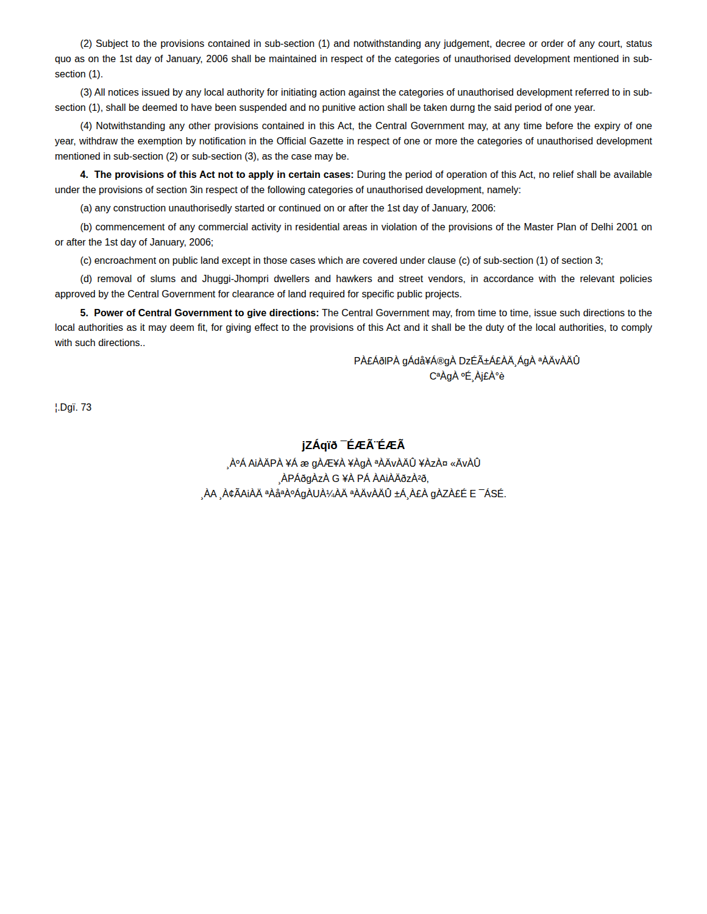(2) Subject to the provisions contained in sub-section (1) and notwithstanding any judgement, decree or order of any court, status quo as on the 1st day of January, 2006 shall be maintained in respect of the categories of unauthorised development mentioned in sub-section (1).
(3) All notices issued by any local authority for initiating action against the categories of unauthorised development referred to in sub-section (1), shall be deemed to have been suspended and no punitive action shall be taken durng the said period of one year.
(4) Notwithstanding any other provisions contained in this Act, the Central Government may, at any time before the expiry of one year, withdraw the exemption by notification in the Official Gazette in respect of one or more the categories of unauthorised development mentioned in sub-section (2) or sub-section (3), as the case may be.
4. The provisions of this Act not to apply in certain cases: During the period of operation of this Act, no relief shall be available under the provisions of section 3in respect of the following categories of unauthorised development, namely:
(a) any construction unauthorisedly started or continued on or after the 1st day of January, 2006:
(b) commencement of any commercial activity in residential areas in violation of the provisions of the Master Plan of Delhi 2001 on or after the 1st day of January, 2006;
(c) encroachment on public land except in those cases which are covered under clause (c) of sub-section (1) of section 3;
(d) removal of slums and Jhuggi-Jhompri dwellers and hawkers and street vendors, in accordance with the relevant policies approved by the Central Government for clearance of land required for specific public projects.
5. Power of Central Government to give directions: The Central Government may, from time to time, issue such directions to the local authorities as it may deem fit, for giving effect to the provisions of this Act and it shall be the duty of the local authorities, to comply with such directions..
PÀ£ÁðlPÀ gÁdå¥Á®gÀ DzÉÃ±Á£ÀÄ¸ÁgÀ ªÀÄvÀÄÛ
CªÀgÀ ºÉ¸Àj£À°è
¦.Dgï. 73
jZÁqïð ¯ÉÆÃ¨ÉÆÃ
¸ÀºÁ AiÀÄPÀ ¥Á æ gÀÆ¥À ¥ÀgÀ ªÀÄvÀÄÛ ¥ÀzÀ¤ «ÄvÀÛ
¸ÀPÁðgÀzÀ G ¥À PÁ ÀAiÀÄðzÀ²ð,
¸ÀA ¸À¢ÃAiÀÄ ªÀåªÀºÁgÀUÀ¼ÀÄ ªÀÄvÀÄÛ ±Á¸À£À gÀZÀ£É E ¯ÁSÉ.